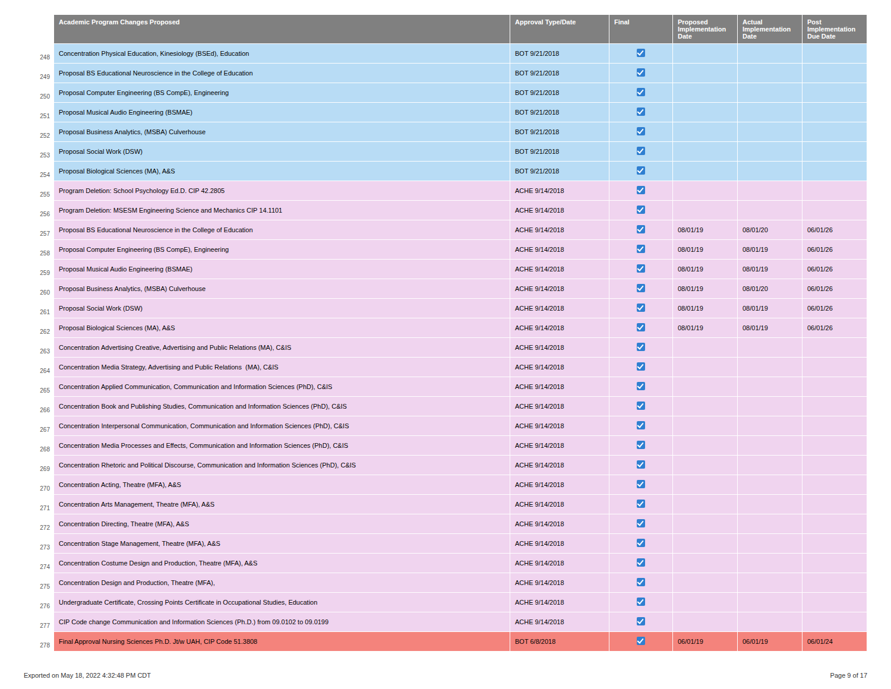| | Academic Program Changes Proposed | Approval Type/Date | Final | Proposed Implementation Date | Actual Implementation Date | Post Implementation Due Date |
| --- | --- | --- | --- | --- | --- | --- |
| 248 | Concentration Physical Education, Kinesiology (BSEd), Education | BOT 9/21/2018 | | | | |
| 249 | Proposal BS Educational Neuroscience in the College of Education | BOT 9/21/2018 | | | | |
| 250 | Proposal Computer Engineering (BS CompE), Engineering | BOT 9/21/2018 | | | | |
| 251 | Proposal Musical Audio Engineering (BSMAE) | BOT 9/21/2018 | | | | |
| 252 | Proposal Business Analytics, (MSBA) Culverhouse | BOT 9/21/2018 | | | | |
| 253 | Proposal Social Work (DSW) | BOT 9/21/2018 | | | | |
| 254 | Proposal Biological Sciences (MA), A&S | BOT 9/21/2018 | | | | |
| 255 | Program Deletion: School Psychology Ed.D. CIP 42.2805 | ACHE 9/14/2018 | | | | |
| 256 | Program Deletion: MSESM Engineering Science and Mechanics CIP 14.1101 | ACHE 9/14/2018 | | | | |
| 257 | Proposal BS Educational Neuroscience in the College of Education | ACHE 9/14/2018 | | 08/01/19 | 08/01/20 | 06/01/26 |
| 258 | Proposal Computer Engineering (BS CompE), Engineering | ACHE 9/14/2018 | | 08/01/19 | 08/01/19 | 06/01/26 |
| 259 | Proposal Musical Audio Engineering (BSMAE) | ACHE 9/14/2018 | | 08/01/19 | 08/01/19 | 06/01/26 |
| 260 | Proposal Business Analytics, (MSBA) Culverhouse | ACHE 9/14/2018 | | 08/01/19 | 08/01/20 | 06/01/26 |
| 261 | Proposal Social Work (DSW) | ACHE 9/14/2018 | | 08/01/19 | 08/01/19 | 06/01/26 |
| 262 | Proposal Biological Sciences (MA), A&S | ACHE 9/14/2018 | | 08/01/19 | 08/01/19 | 06/01/26 |
| 263 | Concentration Advertising Creative, Advertising and Public Relations (MA), C&IS | ACHE 9/14/2018 | | | | |
| 264 | Concentration Media Strategy, Advertising and Public Relations (MA), C&IS | ACHE 9/14/2018 | | | | |
| 265 | Concentration Applied Communication, Communication and Information Sciences (PhD), C&IS | ACHE 9/14/2018 | | | | |
| 266 | Concentration Book and Publishing Studies, Communication and Information Sciences (PhD), C&IS | ACHE 9/14/2018 | | | | |
| 267 | Concentration Interpersonal Communication, Communication and Information Sciences (PhD), C&IS | ACHE 9/14/2018 | | | | |
| 268 | Concentration Media Processes and Effects, Communication and Information Sciences (PhD), C&IS | ACHE 9/14/2018 | | | | |
| 269 | Concentration Rhetoric and Political Discourse, Communication and Information Sciences (PhD), C&IS | ACHE 9/14/2018 | | | | |
| 270 | Concentration Acting, Theatre (MFA), A&S | ACHE 9/14/2018 | | | | |
| 271 | Concentration Arts Management, Theatre (MFA), A&S | ACHE 9/14/2018 | | | | |
| 272 | Concentration Directing, Theatre (MFA), A&S | ACHE 9/14/2018 | | | | |
| 273 | Concentration Stage Management, Theatre (MFA), A&S | ACHE 9/14/2018 | | | | |
| 274 | Concentration Costume Design and Production, Theatre (MFA), A&S | ACHE 9/14/2018 | | | | |
| 275 | Concentration Design and Production, Theatre (MFA), | ACHE 9/14/2018 | | | | |
| 276 | Undergraduate Certificate, Crossing Points Certificate in Occupational Studies, Education | ACHE 9/14/2018 | | | | |
| 277 | CIP Code change Communication and Information Sciences (Ph.D.) from 09.0102 to 09.0199 | ACHE 9/14/2018 | | | | |
| 278 | Final Approval Nursing Sciences Ph.D. Jt/w UAH, CIP Code 51.3808 | BOT 6/8/2018 | | 06/01/19 | 06/01/19 | 06/01/24 |
Exported on May 18, 2022 4:32:48 PM CDT
Page 9 of 17